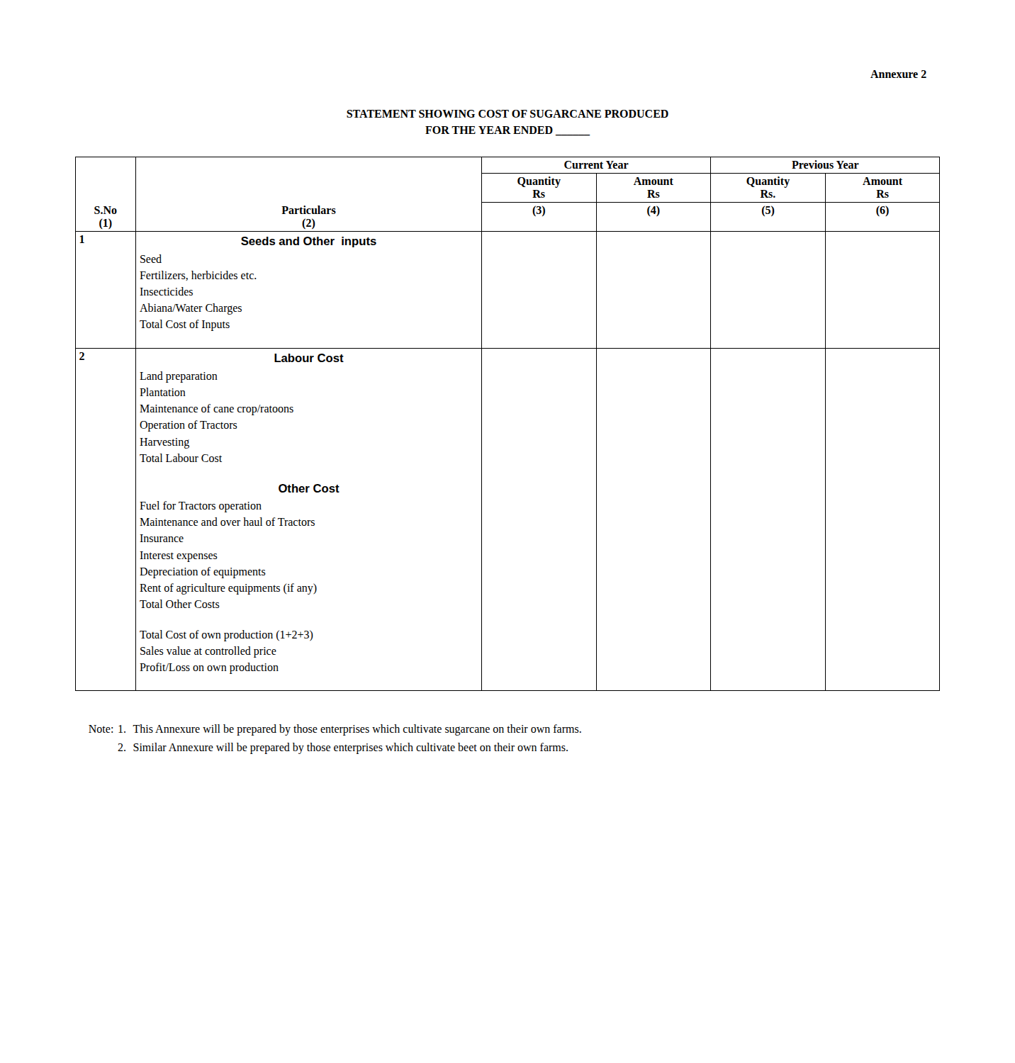Annexure 2
STATEMENT SHOWING COST OF SUGARCANE PRODUCED
FOR THE YEAR ENDED ______
| | | Current Year | Previous Year |
| --- | --- | --- | --- |
| Quantity Rs | Amount Rs | Quantity Rs. | Amount Rs |
| S.No (1) | Particulars (2) | (3) | (4) | (5) | (6) |
| 1 | Seeds and Other inputs Seed Fertilizers, herbicides etc. Insecticides Abiana/Water Charges Total Cost of Inputs | | | | |
| 2 | Labour Cost Land preparation Plantation Maintenance of cane crop/ratoons Operation of Tractors Harvesting Total Labour Cost Other Cost Fuel for Tractors operation Maintenance and over haul of Tractors Insurance Interest expenses Depreciation of equipments Rent of agriculture equipments (if any) Total Other Costs Total Cost of own production (1+2+3) Sales value at controlled price Profit/Loss on own production | | | | |
| Note: | 1. | This Annexure will be prepared by those enterprises which cultivate sugarcane on their own farms. |
| | 2. | Similar Annexure will be prepared by those enterprises which cultivate beet on their own farms. |